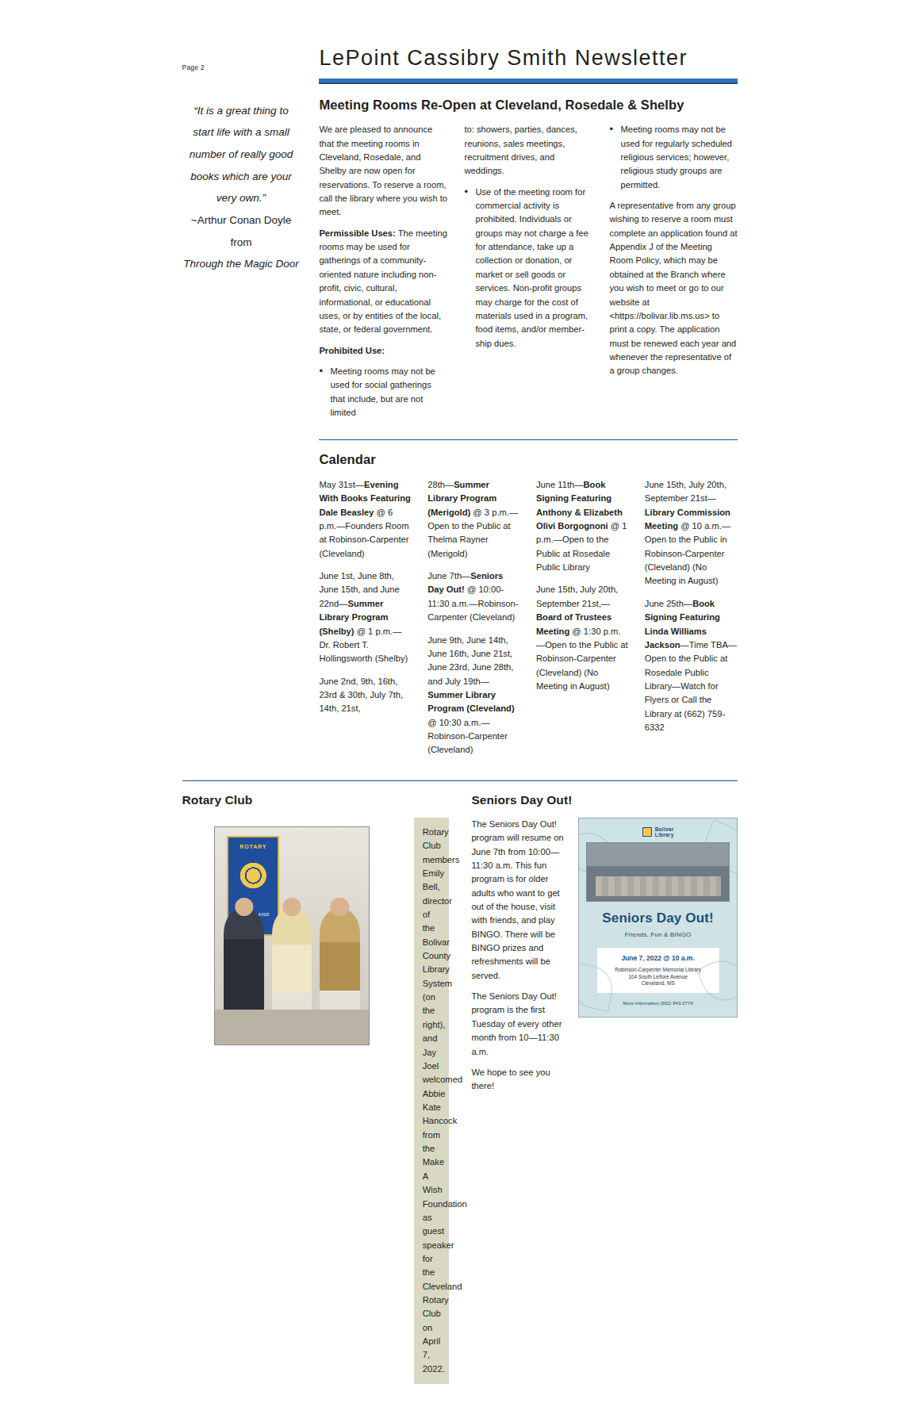Page 2
LePoint Cassibry Smith Newsletter
“It is a great thing to start life with a small number of really good books which are your very own.” ~Arthur Conan Doyle from Through the Magic Door
Meeting Rooms Re-Open at Cleveland, Rosedale & Shelby
We are pleased to announce that the meeting rooms in Cleveland, Rosedale, and Shelby are now open for reservations. To reserve a room, call the library where you wish to meet.
Permissible Uses: The meeting rooms may be used for gatherings of a community-oriented nature including non-profit, civic, cultural, informational, or educational uses, or by entities of the local, state, or federal government.
Prohibited Use:
Meeting rooms may not be used for social gatherings that include, but are not limited
to: showers, parties, dances, reunions, sales meetings, recruitment drives, and weddings.
Use of the meeting room for commercial activity is prohibited. Individuals or groups may not charge a fee for attendance, take up a collection or donation, or market or sell goods or services. Non-profit groups may charge for the cost of materials used in a program, food items, and/or member­ship dues.
Meeting rooms may not be used for regularly scheduled religious services; however, religious study groups are permitted.
A representative from any group wishing to reserve a room must complete an application found at Appendix J of the Meeting Room Policy, which may be obtained at the Branch where you wish to meet or go to our website at <https://bolivar.lib.ms.us> to print a copy. The application must be renewed each year and whenever the representative of a group changes.
Calendar
May 31st—Evening With Books Featuring Dale Beasley @ 6 p.m.—Founders Room at Robinson-Carpenter (Cleveland)
June 1st, June 8th, June 15th, and June 22nd—Summer Library Program (Shelby) @ 1 p.m.—Dr. Robert T. Hollingsworth (Shelby)
June 2nd, 9th, 16th, 23rd & 30th, July 7th, 14th, 21st,
28th—Summer Library Program (Merigold) @ 3 p.m.—Open to the Public at Thelma Rayner (Merigold)
June 7th—Seniors Day Out! @ 10:00-11:30 a.m.—Robinson-Carpenter (Cleveland)
June 9th, June 14th, June 16th, June 21st, June 23rd, June 28th, and July 19th—Summer Library Program (Cleveland) @ 10:30 a.m.—Robinson-Carpenter (Cleveland)
June 11th—Book Signing Featuring Anthony & Eliza­beth Olivi Borgognoni @ 1 p.m.—Open to the Public at Rosedale Public Library
June 15th, July 20th, September 21st,—Board of Trustees Meeting @ 1:30 p.m.—Open to the Public at Robinson-Carpenter (Cleveland) (No Meeting in August)
June 15th, July 20th, September 21st—Library Commission Meeting @ 10 a.m.—Open to the Public in Robinson-Carpenter (Cleveland) (No Meeting in August)
June 25th—Book Signing Featuring Linda Williams Jackson—Time TBA—Open to the Public at Rosedale Public Library—Watch for Flyers or Call the Library at (662) 759-6332
Rotary Club
ROTARY
CLEVELAND
Rotary Club members Emily Bell, director of the Bolivar County Library System (on the right), and Jay Joel welcomed Abbie Kate Hancock from the Make A Wish Foundation as guest speaker for the Cleveland Rotary Club on April 7, 2022.
Seniors Day Out!
The Seniors Day Out! program will resume on June 7th from 10:00—11:30 a.m. This fun program is for older adults who want to get out of the house, visit with friends, and play BINGO. There will be BINGO prizes and refreshments will be served.
The Seniors Day Out! program is the first Tuesday of every other month from 10—11:30 a.m.
We hope to see you there!
Bolivar
Library
Seniors Day Out!
Friends, Fun & BINGO
June 7, 2022 @ 10 a.m.
Robinson-Carpenter Memorial Library
104 South Leflore Avenue
Cleveland, MS
More Information (662) 843-2774